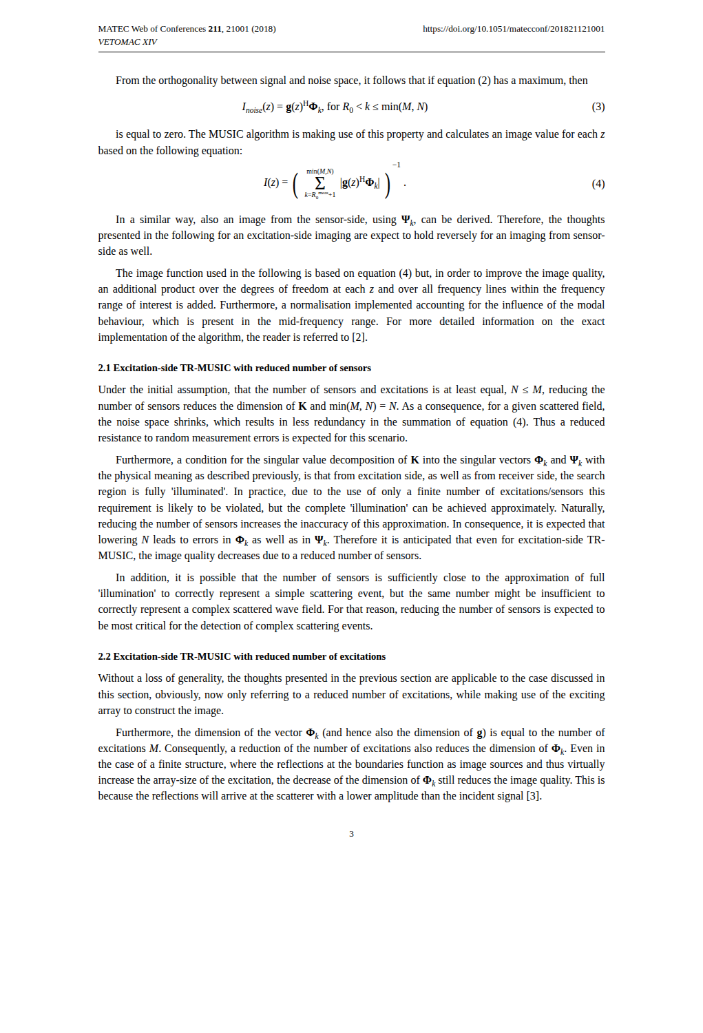MATEC Web of Conferences 211, 21001 (2018)
VETOMAC XIV
https://doi.org/10.1051/matecconf/201821121001
From the orthogonality between signal and noise space, it follows that if equation (2) has a maximum, then
Inoise(z) = g(z)HΦk, for R0 < k ≤ min(M, N)
(3)
is equal to zero. The MUSIC algorithm is making use of this property and calculates an image value for each z based on the following equation:
I(z) = ( min(M,N) Σ k=R0meas+1 |g(z)HΦk| )−1 .
(4)
In a similar way, also an image from the sensor-side, using Ψk, can be derived. Therefore, the thoughts presented in the following for an excitation-side imaging are expect to hold reversely for an imaging from sensor-side as well.
The image function used in the following is based on equation (4) but, in order to improve the image quality, an additional product over the degrees of freedom at each z and over all frequency lines within the frequency range of interest is added. Furthermore, a normalisation implemented accounting for the influence of the modal behaviour, which is present in the mid-frequency range. For more detailed information on the exact implementation of the algorithm, the reader is referred to [2].
2.1 Excitation-side TR-MUSIC with reduced number of sensors
Under the initial assumption, that the number of sensors and excitations is at least equal, N ≤ M, reducing the number of sensors reduces the dimension of K and min(M, N) = N. As a consequence, for a given scattered field, the noise space shrinks, which results in less redundancy in the summation of equation (4). Thus a reduced resistance to random measurement errors is expected for this scenario.
Furthermore, a condition for the singular value decomposition of K into the singular vectors Φk and Ψk with the physical meaning as described previously, is that from excitation side, as well as from receiver side, the search region is fully 'illuminated'. In practice, due to the use of only a finite number of excitations/sensors this requirement is likely to be violated, but the complete 'illumination' can be achieved approximately. Naturally, reducing the number of sensors increases the inaccuracy of this approximation. In consequence, it is expected that lowering N leads to errors in Φk as well as in Ψk. Therefore it is anticipated that even for excitation-side TR-MUSIC, the image quality decreases due to a reduced number of sensors.
In addition, it is possible that the number of sensors is sufficiently close to the approximation of full 'illumination' to correctly represent a simple scattering event, but the same number might be insufficient to correctly represent a complex scattered wave field. For that reason, reducing the number of sensors is expected to be most critical for the detection of complex scattering events.
2.2 Excitation-side TR-MUSIC with reduced number of excitations
Without a loss of generality, the thoughts presented in the previous section are applicable to the case discussed in this section, obviously, now only referring to a reduced number of excitations, while making use of the exciting array to construct the image.
Furthermore, the dimension of the vector Φk (and hence also the dimension of g) is equal to the number of excitations M. Consequently, a reduction of the number of excitations also reduces the dimension of Φk. Even in the case of a finite structure, where the reflections at the boundaries function as image sources and thus virtually increase the array-size of the excitation, the decrease of the dimension of Φk still reduces the image quality. This is because the reflections will arrive at the scatterer with a lower amplitude than the incident signal [3].
3